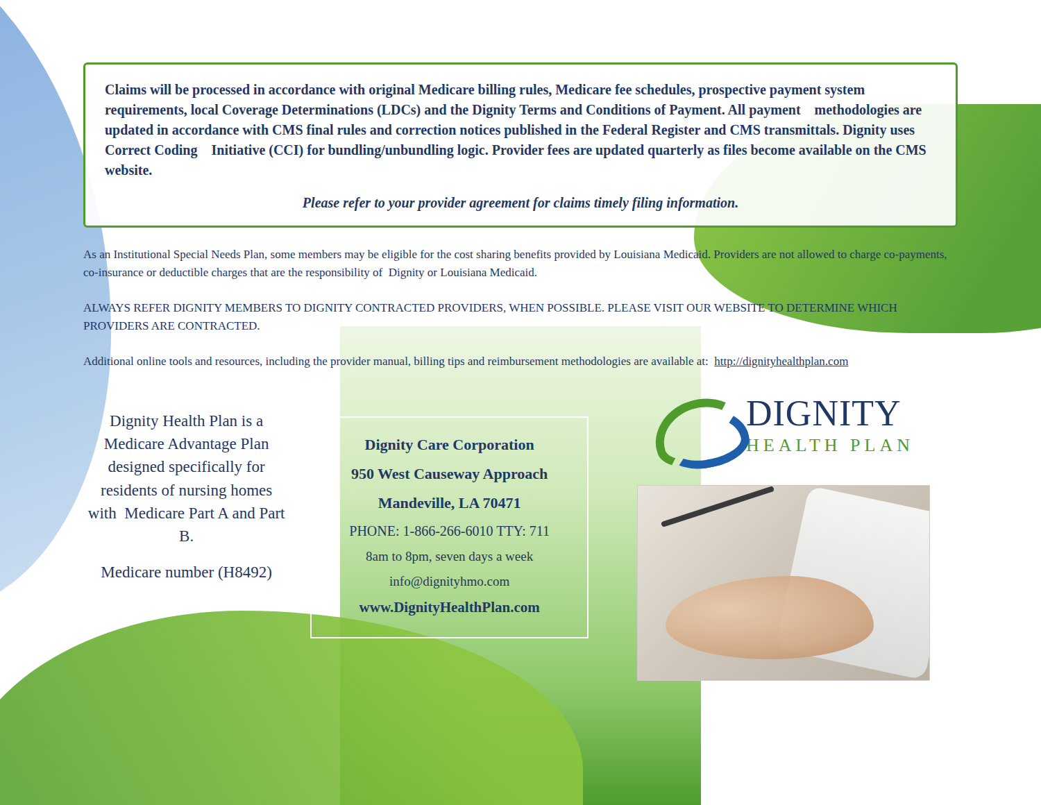Claims will be processed in accordance with original Medicare billing rules, Medicare fee schedules, prospective payment system requirements, local Coverage Determinations (LDCs) and the Dignity Terms and Conditions of Payment. All payment methodologies are updated in accordance with CMS final rules and correction notices published in the Federal Register and CMS transmittals. Dignity uses Correct Coding Initiative (CCI) for bundling/unbundling logic. Provider fees are updated quarterly as files become available on the CMS website.
Please refer to your provider agreement for claims timely filing information.
As an Institutional Special Needs Plan, some members may be eligible for the cost sharing benefits provided by Louisiana Medicaid. Providers are not allowed to charge co-payments, co-insurance or deductible charges that are the responsibility of Dignity or Louisiana Medicaid.
Always refer Dignity members to Dignity contracted providers, when possible. Please visit our website to determine which providers are contracted.
Additional online tools and resources, including the provider manual, billing tips and reimbursement methodologies are available at: http://dignityhealthplan.com
Dignity Health Plan is a Medicare Advantage Plan designed specifically for residents of nursing homes with Medicare Part A and Part B.
Medicare number (H8492)
Dignity Care Corporation
950 West Causeway Approach
Mandeville, LA 70471
PHONE: 1-866-266-6010 TTY: 711
8am to 8pm, seven days a week
info@dignityhmo.com
www.DignityHealthPlan.com
DIGNITY
HEALTH PLAN